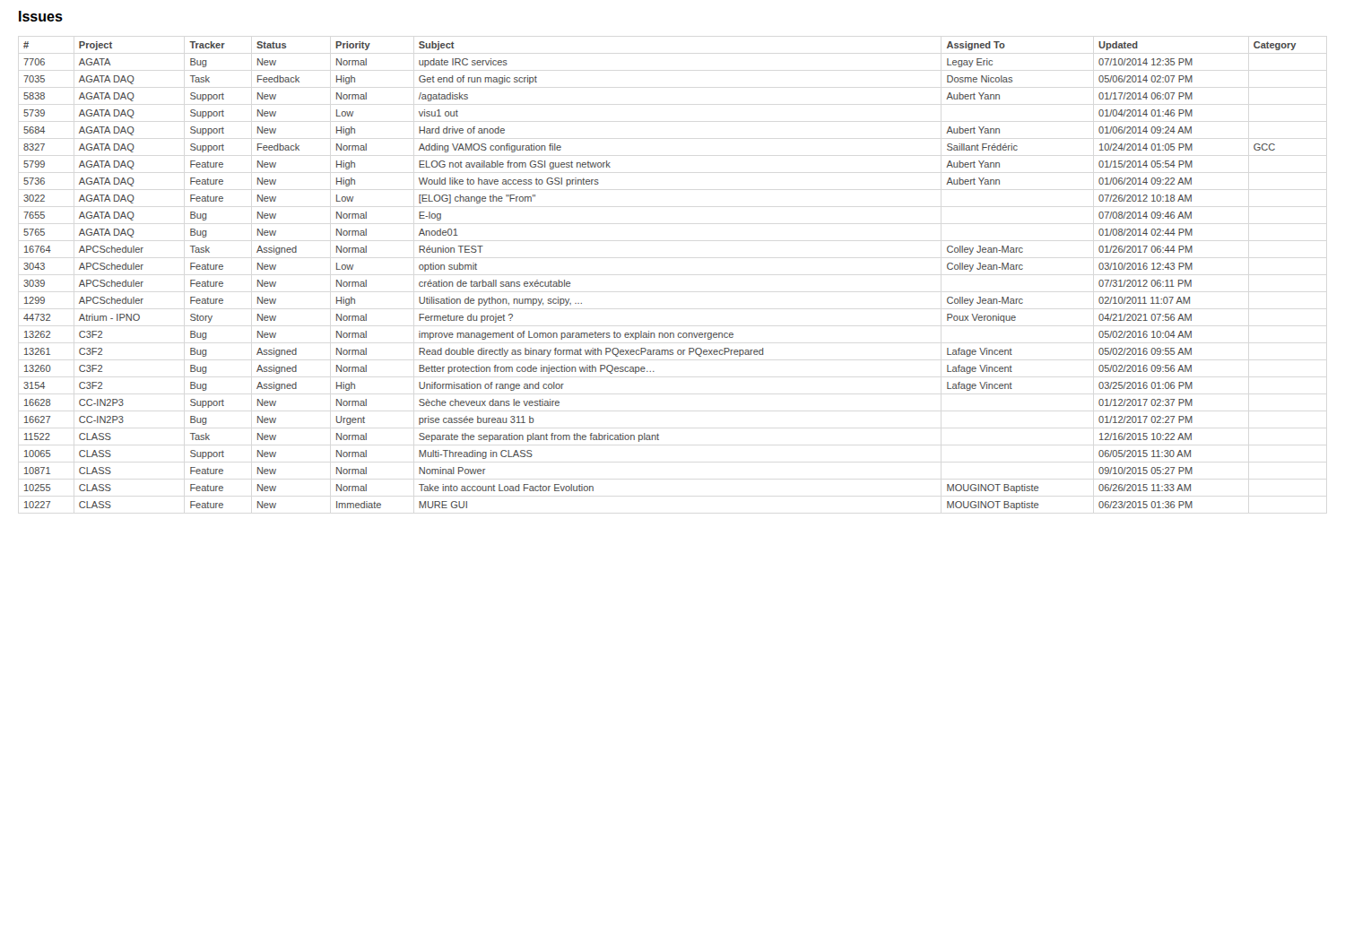Issues
| # | Project | Tracker | Status | Priority | Subject | Assigned To | Updated | Category |
| --- | --- | --- | --- | --- | --- | --- | --- | --- |
| 7706 | AGATA | Bug | New | Normal | update IRC services | Legay Eric | 07/10/2014 12:35 PM | |
| 7035 | AGATA DAQ | Task | Feedback | High | Get end of run magic script | Dosme Nicolas | 05/06/2014 02:07 PM | |
| 5838 | AGATA DAQ | Support | New | Normal | /agatadisks | Aubert Yann | 01/17/2014 06:07 PM | |
| 5739 | AGATA DAQ | Support | New | Low | visu1 out | | 01/04/2014 01:46 PM | |
| 5684 | AGATA DAQ | Support | New | High | Hard drive of anode | Aubert Yann | 01/06/2014 09:24 AM | |
| 8327 | AGATA DAQ | Support | Feedback | Normal | Adding VAMOS configuration file | Saillant Frédéric | 10/24/2014 01:05 PM | GCC |
| 5799 | AGATA DAQ | Feature | New | High | ELOG not available from GSI guest network | Aubert Yann | 01/15/2014 05:54 PM | |
| 5736 | AGATA DAQ | Feature | New | High | Would like to have access to GSI printers | Aubert Yann | 01/06/2014 09:22 AM | |
| 3022 | AGATA DAQ | Feature | New | Low | [ELOG] change the "From" | | 07/26/2012 10:18 AM | |
| 7655 | AGATA DAQ | Bug | New | Normal | E-log | | 07/08/2014 09:46 AM | |
| 5765 | AGATA DAQ | Bug | New | Normal | Anode01 | | 01/08/2014 02:44 PM | |
| 16764 | APCScheduler | Task | Assigned | Normal | Réunion TEST | Colley Jean-Marc | 01/26/2017 06:44 PM | |
| 3043 | APCScheduler | Feature | New | Low | option submit | Colley Jean-Marc | 03/10/2016 12:43 PM | |
| 3039 | APCScheduler | Feature | New | Normal | création de tarball sans exécutable | | 07/31/2012 06:11 PM | |
| 1299 | APCScheduler | Feature | New | High | Utilisation de python, numpy, scipy, ... | Colley Jean-Marc | 02/10/2011 11:07 AM | |
| 44732 | Atrium - IPNO | Story | New | Normal | Fermeture du projet ? | Poux Veronique | 04/21/2021 07:56 AM | |
| 13262 | C3F2 | Bug | New | Normal | improve management of Lomon parameters to explain non convergence | | 05/02/2016 10:04 AM | |
| 13261 | C3F2 | Bug | Assigned | Normal | Read double directly as binary format with PQexecParams or PQexecPrepared | Lafage Vincent | 05/02/2016 09:55 AM | |
| 13260 | C3F2 | Bug | Assigned | Normal | Better protection from code injection with PQescape… | Lafage Vincent | 05/02/2016 09:56 AM | |
| 3154 | C3F2 | Bug | Assigned | High | Uniformisation of range and color | Lafage Vincent | 03/25/2016 01:06 PM | |
| 16628 | CC-IN2P3 | Support | New | Normal | Sèche cheveux dans le vestiaire | | 01/12/2017 02:37 PM | |
| 16627 | CC-IN2P3 | Bug | New | Urgent | prise cassée bureau 311 b | | 01/12/2017 02:27 PM | |
| 11522 | CLASS | Task | New | Normal | Separate the separation plant from the fabrication plant | | 12/16/2015 10:22 AM | |
| 10065 | CLASS | Support | New | Normal | Multi-Threading in CLASS | | 06/05/2015 11:30 AM | |
| 10871 | CLASS | Feature | New | Normal | Nominal Power | | 09/10/2015 05:27 PM | |
| 10255 | CLASS | Feature | New | Normal | Take into account Load Factor Evolution | MOUGINOT Baptiste | 06/26/2015 11:33 AM | |
| 10227 | CLASS | Feature | New | Immediate | MURE GUI | MOUGINOT Baptiste | 06/23/2015 01:36 PM | |